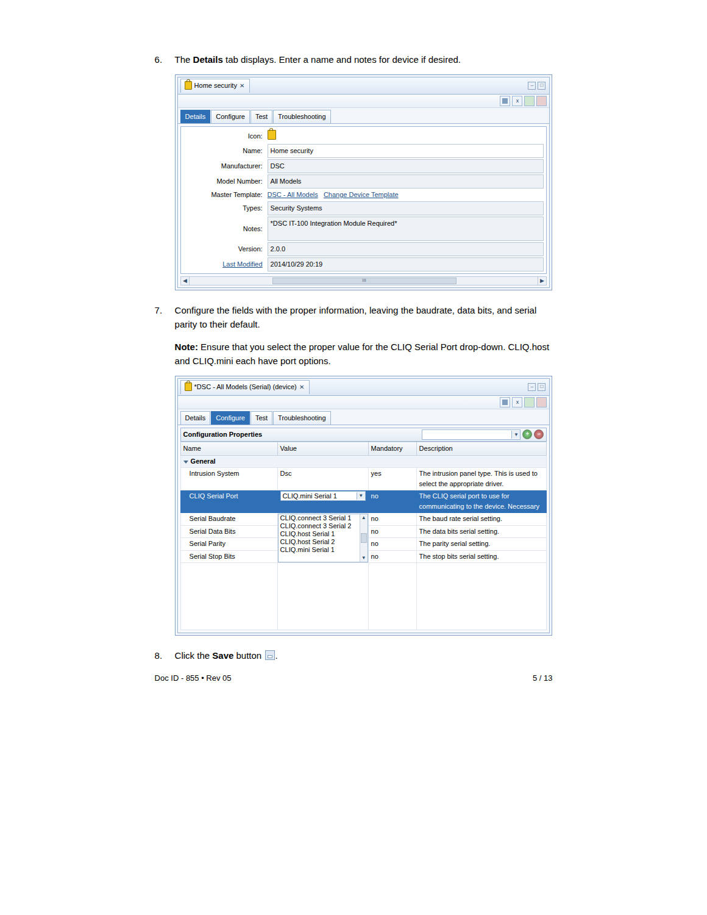6. The Details tab displays. Enter a name and notes for device if desired.
Home security ✕
–□
Details
Configure
Test
Troubleshooting
| Icon: | |
| Name: | Home security |
| Manufacturer: | DSC |
| Model Number: | All Models |
| Master Template: | DSC - All Models Change Device Template |
| Types: | Security Systems |
| Notes: | *DSC IT-100 Integration Module Required* |
| Version: | 2.0.0 |
| Last Modified | 2014/10/29 20:19 |
◀ III ▶
7. Configure the fields with the proper information, leaving the baudrate, data bits, and serial parity to their default.
Note: Ensure that you select the proper value for the CLIQ Serial Port drop-down. CLIQ.host and CLIQ.mini each have port options.
*DSC - All Models (Serial) (device) ✕
–□
Details
Configure
Test
Troubleshooting
Configuration Properties ▼ + –
| Name | Value | Mandatory | Description |
| --- | --- | --- | --- |
| General |
| Intrusion System | Dsc | yes | The intrusion panel type. This is used to select the appropriate driver. |
| CLIQ Serial Port | CLIQ.mini Serial 1 ▼ | no | The CLIQ serial port to use for communicating to the device. Necessary |
| Serial Baudrate | CLIQ.connect 3 Serial 1 CLIQ.connect 3 Serial 2 CLIQ.host Serial 1 CLIQ.host Serial 2 CLIQ.mini Serial 1 ▲ ▼ | no | The baud rate serial setting. |
| Serial Data Bits | no | The data bits serial setting. |
| Serial Parity | no | The parity serial setting. |
| Serial Stop Bits | no | The stop bits serial setting. |
8. Click the Save button .
Doc ID - 855 • Rev 05 5 / 13